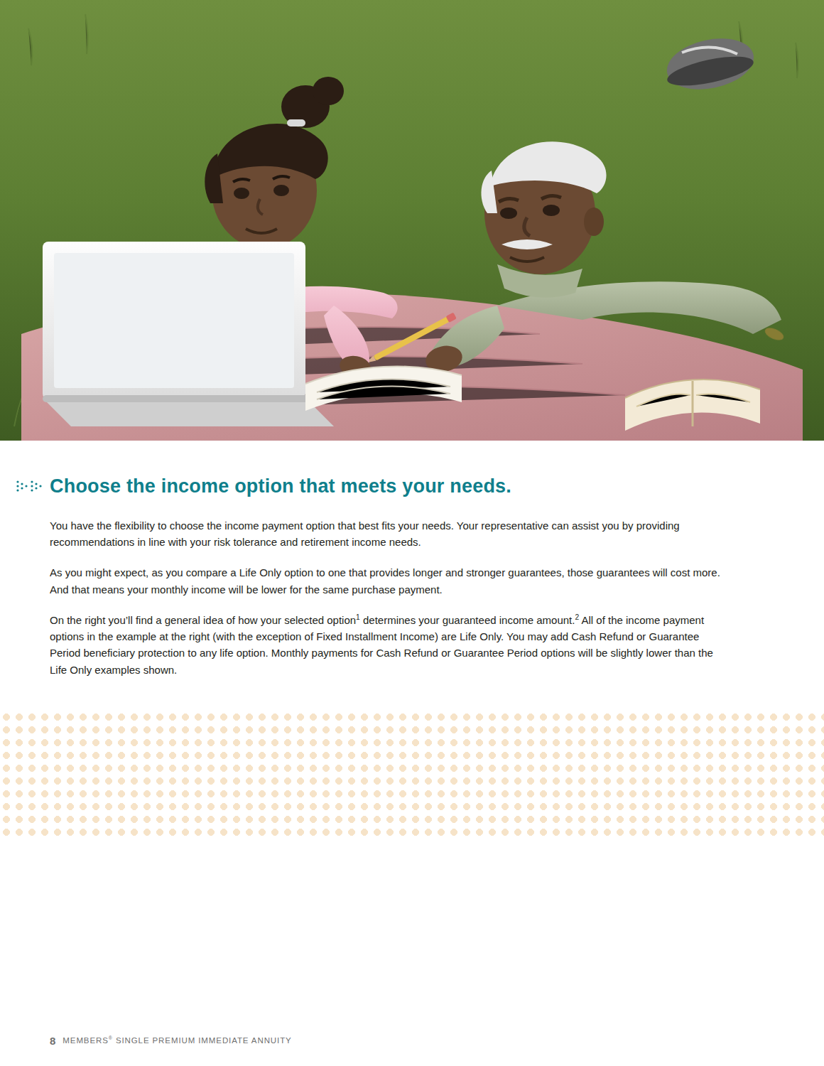Choose the income option that meets your needs.
You have the flexibility to choose the income payment option that best fits your needs. Your representative can assist you by providing recommendations in line with your risk tolerance and retirement income needs.
As you might expect, as you compare a Life Only option to one that provides longer and stronger guarantees, those guarantees will cost more. And that means your monthly income will be lower for the same purchase payment.
On the right you’ll find a general idea of how your selected option1 determines your guaranteed income amount.2 All of the income payment options in the example at the right (with the exception of Fixed Installment Income) are Life Only. You may add Cash Refund or Guarantee Period beneficiary protection to any life option. Monthly payments for Cash Refund or Guarantee Period options will be slightly lower than the Life Only examples shown.
8 MEMBERS® SINGLE PREMIUM IMMEDIATE ANNUITY